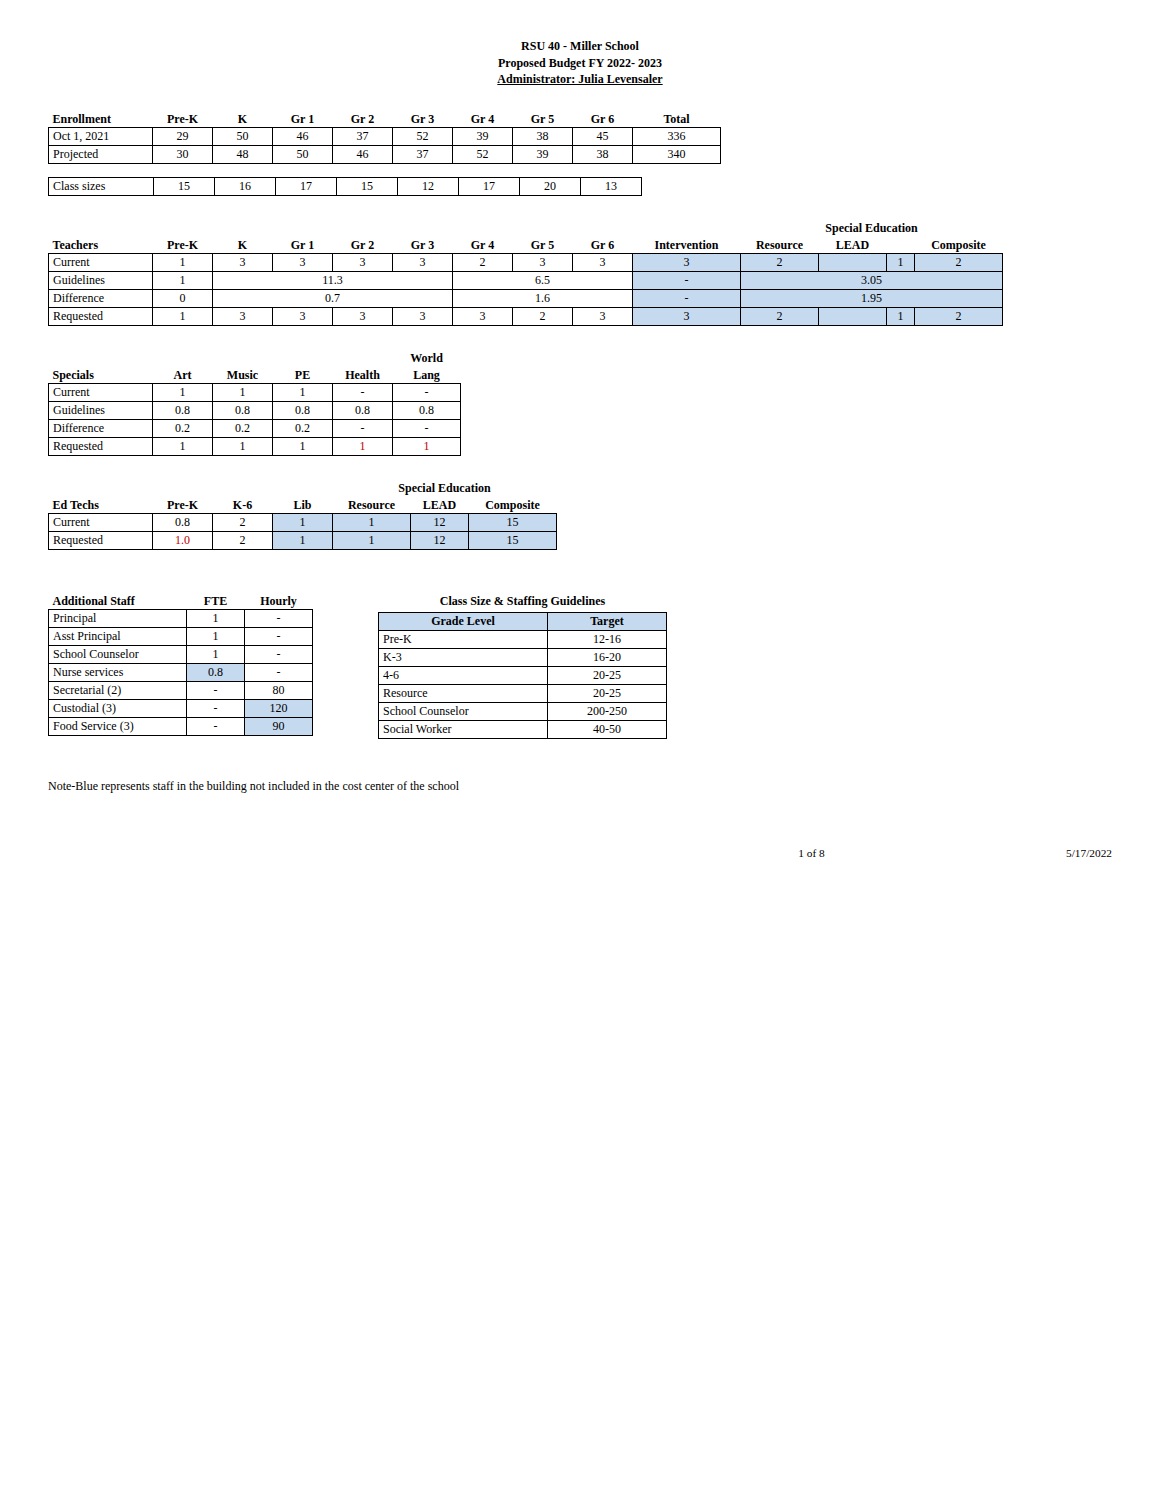RSU 40 - Miller School
Proposed Budget FY 2022- 2023
Administrator: Julia Levensaler
| Enrollment | Pre-K | K | Gr 1 | Gr 2 | Gr 3 | Gr 4 | Gr 5 | Gr 6 | Total |
| Oct 1, 2021 | 29 | 50 | 46 | 37 | 52 | 39 | 38 | 45 | 336 |
| Projected | 30 | 48 | 50 | 46 | 37 | 52 | 39 | 38 | 340 |
| Class sizes | 15 | 16 | 17 | 15 | 12 | 17 | 20 | 13 |
| | | | | | | | | | | Special Education |
| Teachers | Pre-K | K | Gr 1 | Gr 2 | Gr 3 | Gr 4 | Gr 5 | Gr 6 | Intervention | Resource | LEAD | | Composite |
| Current | 1 | 3 | 3 | 3 | 3 | 2 | 3 | 3 | 3 | 2 | | 1 | 2 |
| Guidelines | 1 | 11.3 | 6.5 | - | 3.05 |
| Difference | 0 | 0.7 | 1.6 | - | 1.95 |
| Requested | 1 | 3 | 3 | 3 | 3 | 3 | 2 | 3 | 3 | 2 | | 1 | 2 |
| | | | | | World |
| Specials | Art | Music | PE | Health | Lang |
| Current | 1 | 1 | 1 | - | - |
| Guidelines | 0.8 | 0.8 | 0.8 | 0.8 | 0.8 |
| Difference | 0.2 | 0.2 | 0.2 | - | - |
| Requested | 1 | 1 | 1 | 1 | 1 |
| | | | | Special Education |
| Ed Techs | Pre-K | K-6 | Lib | Resource | LEAD | Composite |
| Current | 0.8 | 2 | 1 | 1 | 12 | 15 |
| Requested | 1.0 | 2 | 1 | 1 | 12 | 15 |
| / Additional Staff / FTE / Hourly / / Principal / 1 / - / / Asst Principal / 1 / - / / School Counselor / 1 / - / / Nurse services / 0.8 / - / / Secretarial (2) / - / 80 / / Custodial (3) / - / 120 / / Food Service (3) / - / 90 / | / Class Size & Staffing Guidelines / / Grade Level / Target / / Pre-K / 12-16 / / K-3 / 16-20 / / 4-6 / 20-25 / / Resource / 20-25 / / School Counselor / 200-250 / / Social Worker / 40-50 / |
Note-Blue represents staff in the building not included in the cost center of the school
1 of 8
5/17/2022